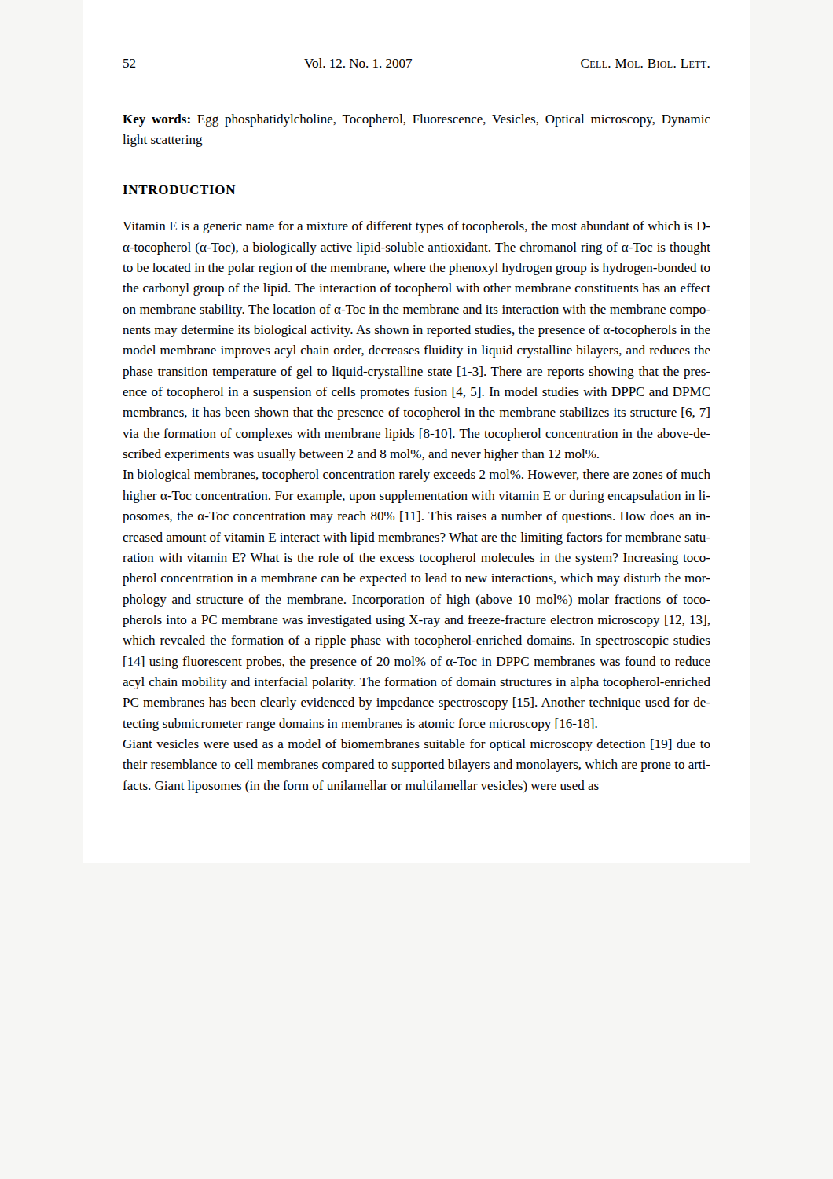52 Vol. 12. No. 1. 2007 Cell. Mol. Biol. Lett.
Key words: Egg phosphatidylcholine, Tocopherol, Fluorescence, Vesicles, Optical microscopy, Dynamic light scattering
INTRODUCTION
Vitamin E is a generic name for a mixture of different types of tocopherols, the most abundant of which is D-α-tocopherol (α-Toc), a biologically active lipid-soluble antioxidant. The chromanol ring of α-Toc is thought to be located in the polar region of the membrane, where the phenoxyl hydrogen group is hydrogen-bonded to the carbonyl group of the lipid. The interaction of tocopherol with other membrane constituents has an effect on membrane stability. The location of α-Toc in the membrane and its interaction with the membrane components may determine its biological activity. As shown in reported studies, the presence of α-tocopherols in the model membrane improves acyl chain order, decreases fluidity in liquid crystalline bilayers, and reduces the phase transition temperature of gel to liquid-crystalline state [1-3]. There are reports showing that the presence of tocopherol in a suspension of cells promotes fusion [4, 5]. In model studies with DPPC and DPMC membranes, it has been shown that the presence of tocopherol in the membrane stabilizes its structure [6, 7] via the formation of complexes with membrane lipids [8-10]. The tocopherol concentration in the above-described experiments was usually between 2 and 8 mol%, and never higher than 12 mol%.
In biological membranes, tocopherol concentration rarely exceeds 2 mol%. However, there are zones of much higher α-Toc concentration. For example, upon supplementation with vitamin E or during encapsulation in liposomes, the α-Toc concentration may reach 80% [11]. This raises a number of questions. How does an increased amount of vitamin E interact with lipid membranes? What are the limiting factors for membrane saturation with vitamin E? What is the role of the excess tocopherol molecules in the system? Increasing tocopherol concentration in a membrane can be expected to lead to new interactions, which may disturb the morphology and structure of the membrane. Incorporation of high (above 10 mol%) molar fractions of tocopherols into a PC membrane was investigated using X-ray and freeze-fracture electron microscopy [12, 13], which revealed the formation of a ripple phase with tocopherol-enriched domains. In spectroscopic studies [14] using fluorescent probes, the presence of 20 mol% of α-Toc in DPPC membranes was found to reduce acyl chain mobility and interfacial polarity. The formation of domain structures in alpha tocopherol-enriched PC membranes has been clearly evidenced by impedance spectroscopy [15]. Another technique used for detecting submicrometer range domains in membranes is atomic force microscopy [16-18].
Giant vesicles were used as a model of biomembranes suitable for optical microscopy detection [19] due to their resemblance to cell membranes compared to supported bilayers and monolayers, which are prone to artifacts. Giant liposomes (in the form of unilamellar or multilamellar vesicles) were used as